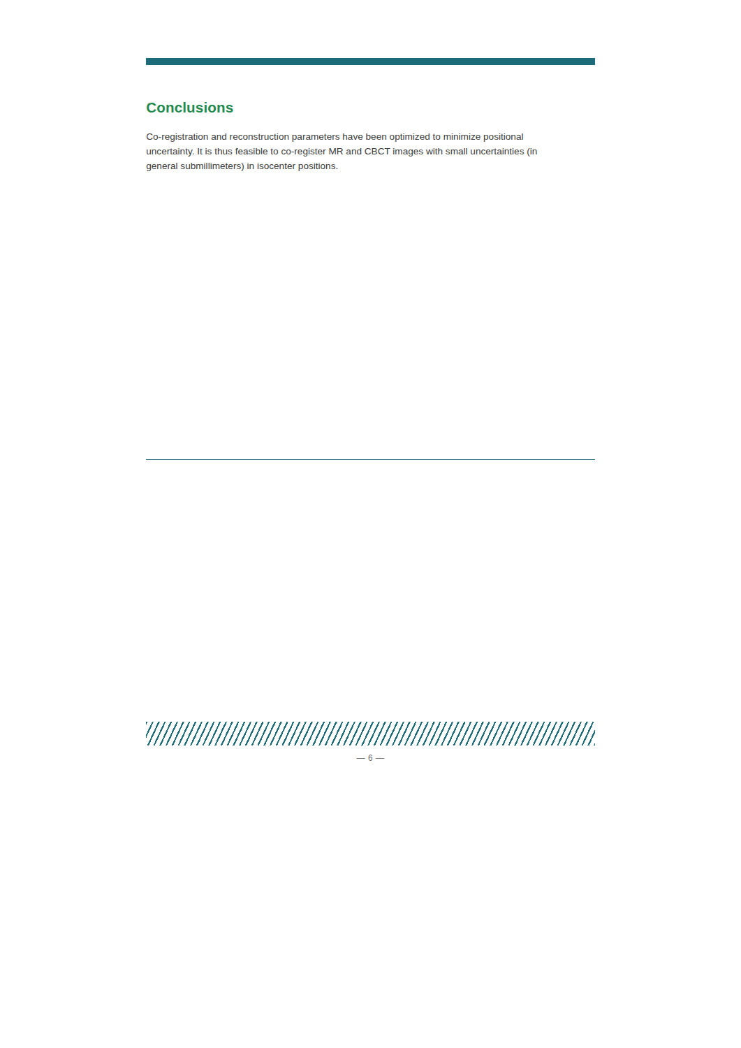Conclusions
Co-registration and reconstruction parameters have been optimized to minimize positional uncertainty. It is thus feasible to co-register MR and CBCT images with small uncertainties (in general submillimeters) in isocenter positions.
— 6 —